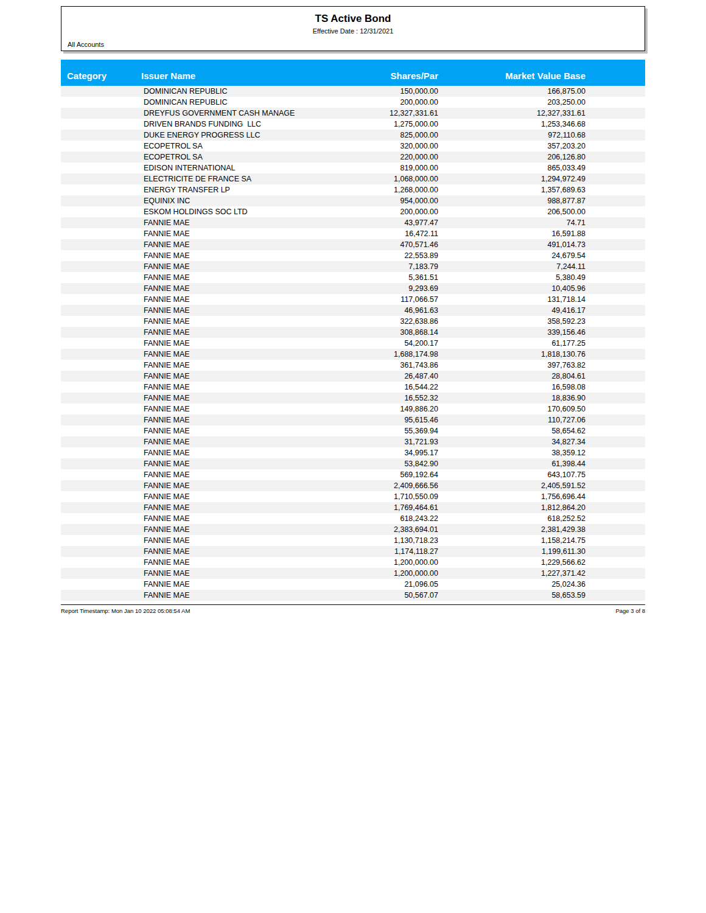TS Active Bond
Effective Date : 12/31/2021
All Accounts
| Category | Issuer Name | Shares/Par | Market Value Base | |
| --- | --- | --- | --- | --- |
| | DOMINICAN REPUBLIC | 150,000.00 | 166,875.00 | |
| | DOMINICAN REPUBLIC | 200,000.00 | 203,250.00 | |
| | DREYFUS GOVERNMENT CASH MANAGE | 12,327,331.61 | 12,327,331.61 | |
| | DRIVEN BRANDS FUNDING LLC | 1,275,000.00 | 1,253,346.68 | |
| | DUKE ENERGY PROGRESS LLC | 825,000.00 | 972,110.68 | |
| | ECOPETROL SA | 320,000.00 | 357,203.20 | |
| | ECOPETROL SA | 220,000.00 | 206,126.80 | |
| | EDISON INTERNATIONAL | 819,000.00 | 865,033.49 | |
| | ELECTRICITE DE FRANCE SA | 1,068,000.00 | 1,294,972.49 | |
| | ENERGY TRANSFER LP | 1,268,000.00 | 1,357,689.63 | |
| | EQUINIX INC | 954,000.00 | 988,877.87 | |
| | ESKOM HOLDINGS SOC LTD | 200,000.00 | 206,500.00 | |
| | FANNIE MAE | 43,977.47 | 74.71 | |
| | FANNIE MAE | 16,472.11 | 16,591.88 | |
| | FANNIE MAE | 470,571.46 | 491,014.73 | |
| | FANNIE MAE | 22,553.89 | 24,679.54 | |
| | FANNIE MAE | 7,183.79 | 7,244.11 | |
| | FANNIE MAE | 5,361.51 | 5,380.49 | |
| | FANNIE MAE | 9,293.69 | 10,405.96 | |
| | FANNIE MAE | 117,066.57 | 131,718.14 | |
| | FANNIE MAE | 46,961.63 | 49,416.17 | |
| | FANNIE MAE | 322,638.86 | 358,592.23 | |
| | FANNIE MAE | 308,868.14 | 339,156.46 | |
| | FANNIE MAE | 54,200.17 | 61,177.25 | |
| | FANNIE MAE | 1,688,174.98 | 1,818,130.76 | |
| | FANNIE MAE | 361,743.86 | 397,763.82 | |
| | FANNIE MAE | 26,487.40 | 28,804.61 | |
| | FANNIE MAE | 16,544.22 | 16,598.08 | |
| | FANNIE MAE | 16,552.32 | 18,836.90 | |
| | FANNIE MAE | 149,886.20 | 170,609.50 | |
| | FANNIE MAE | 95,615.46 | 110,727.06 | |
| | FANNIE MAE | 55,369.94 | 58,654.62 | |
| | FANNIE MAE | 31,721.93 | 34,827.34 | |
| | FANNIE MAE | 34,995.17 | 38,359.12 | |
| | FANNIE MAE | 53,842.90 | 61,398.44 | |
| | FANNIE MAE | 569,192.64 | 643,107.75 | |
| | FANNIE MAE | 2,409,666.56 | 2,405,591.52 | |
| | FANNIE MAE | 1,710,550.09 | 1,756,696.44 | |
| | FANNIE MAE | 1,769,464.61 | 1,812,864.20 | |
| | FANNIE MAE | 618,243.22 | 618,252.52 | |
| | FANNIE MAE | 2,383,694.01 | 2,381,429.38 | |
| | FANNIE MAE | 1,130,718.23 | 1,158,214.75 | |
| | FANNIE MAE | 1,174,118.27 | 1,199,611.30 | |
| | FANNIE MAE | 1,200,000.00 | 1,229,566.62 | |
| | FANNIE MAE | 1,200,000.00 | 1,227,371.42 | |
| | FANNIE MAE | 21,096.05 | 25,024.36 | |
| | FANNIE MAE | 50,567.07 | 58,653.59 | |
Report Timestamp: Mon Jan 10 2022 05:08:54 AM
Page 3 of 8